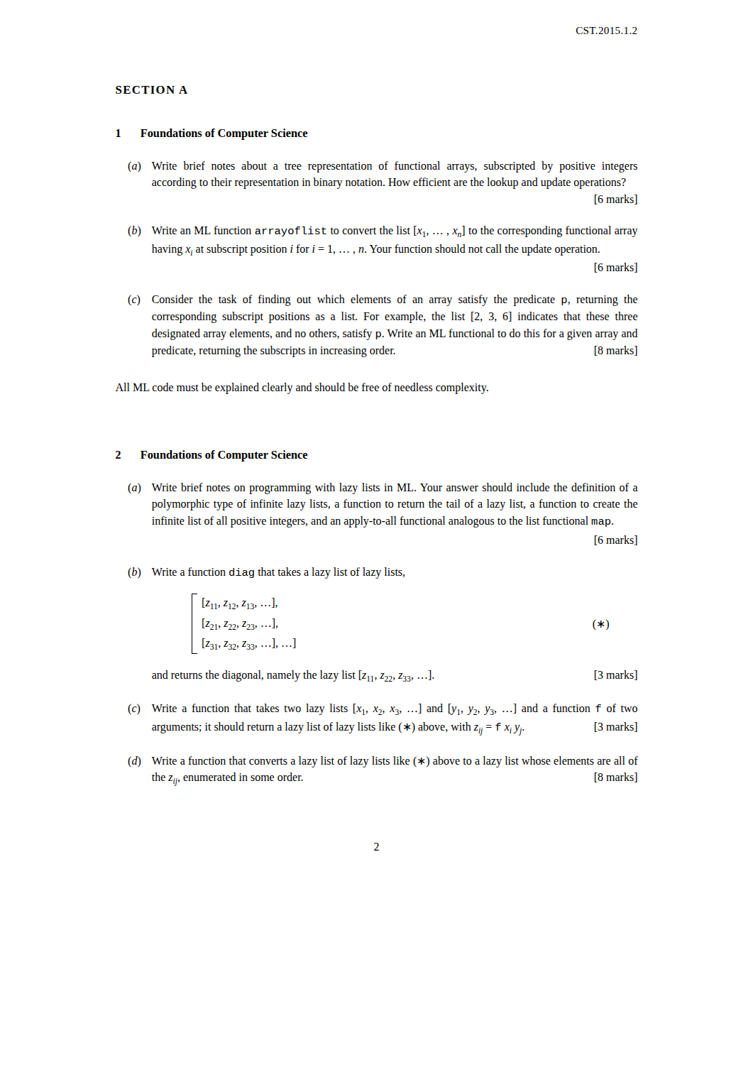CST.2015.1.2
SECTION A
1 Foundations of Computer Science
(a) Write brief notes about a tree representation of functional arrays, subscripted by positive integers according to their representation in binary notation. How efficient are the lookup and update operations? [6 marks]
(b) Write an ML function arrayoflist to convert the list [x1, … , xn] to the corresponding functional array having xi at subscript position i for i = 1, … , n. Your function should not call the update operation. [6 marks]
(c) Consider the task of finding out which elements of an array satisfy the predicate p, returning the corresponding subscript positions as a list. For example, the list [2, 3, 6] indicates that these three designated array elements, and no others, satisfy p. Write an ML functional to do this for a given array and predicate, returning the subscripts in increasing order. [8 marks]
All ML code must be explained clearly and should be free of needless complexity.
2 Foundations of Computer Science
(a) Write brief notes on programming with lazy lists in ML. Your answer should include the definition of a polymorphic type of infinite lazy lists, a function to return the tail of a lazy list, a function to create the infinite list of all positive integers, and an apply-to-all functional analogous to the list functional map.
[6 marks]
(b) Write a function diag that takes a lazy list of lazy lists,
[z11, z12, z13, …], [z21, z22, z23, …], [z31, z32, z33, …], …] (∗)
and returns the diagonal, namely the lazy list [z11, z22, z33, …]. [3 marks]
(c) Write a function that takes two lazy lists [x1, x2, x3, …] and [y1, y2, y3, …] and a function f of two arguments; it should return a lazy list of lazy lists like (∗) above, with zij = f xi yj. [3 marks]
(d) Write a function that converts a lazy list of lazy lists like (∗) above to a lazy list whose elements are all of the zij, enumerated in some order. [8 marks]
2